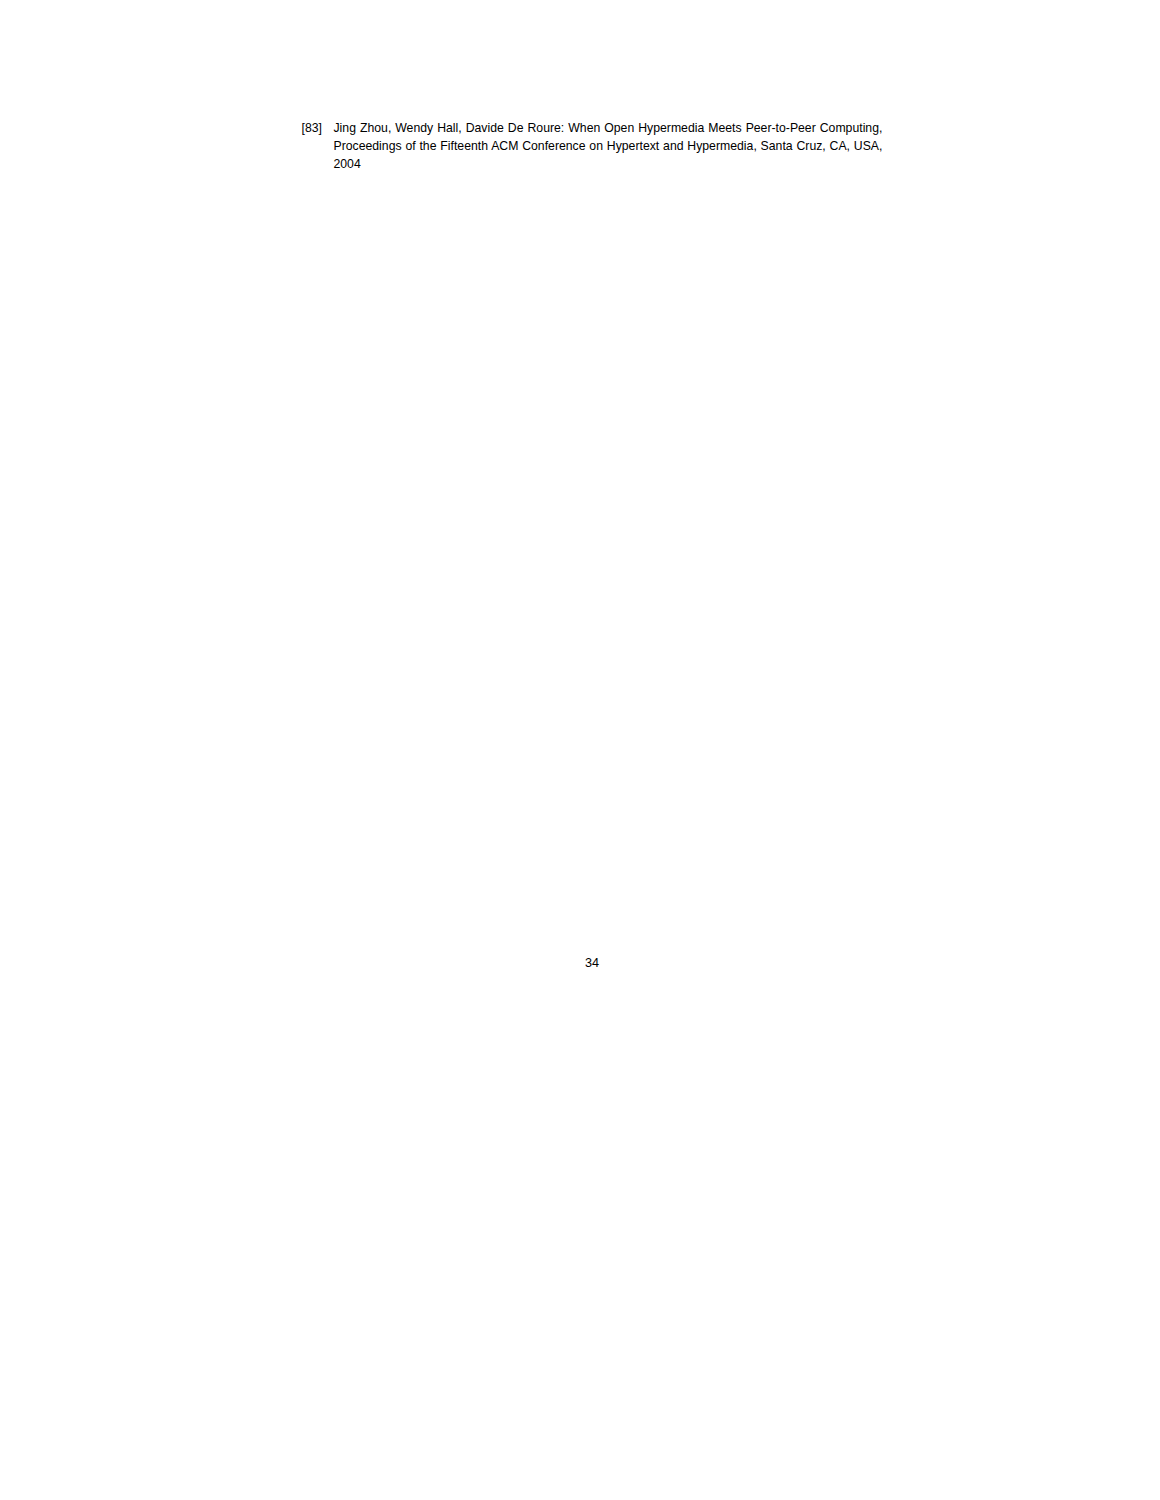[83] Jing Zhou, Wendy Hall, Davide De Roure: When Open Hypermedia Meets Peer-to-Peer Computing, Proceedings of the Fifteenth ACM Conference on Hypertext and Hypermedia, Santa Cruz, CA, USA, 2004
34